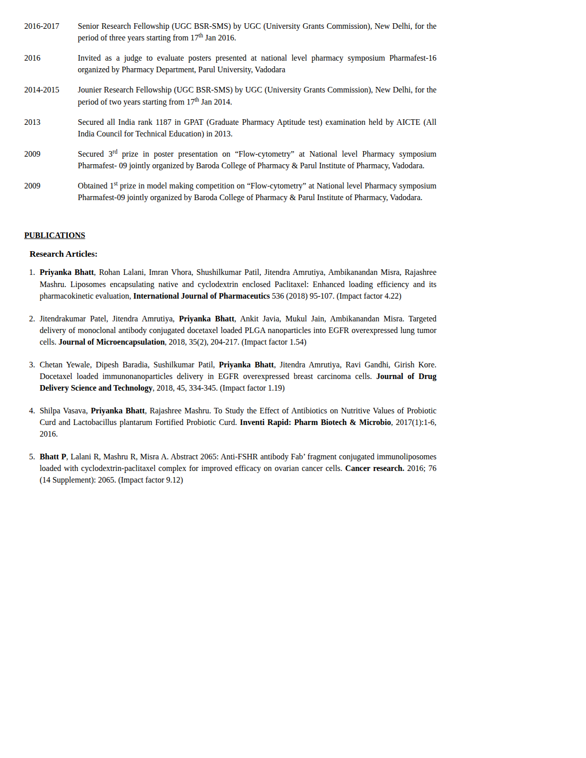| 2016-2017 | Senior Research Fellowship (UGC BSR-SMS) by UGC (University Grants Commission), New Delhi, for the period of three years starting from 17 th Jan 2016. |
| 2016 | Invited as a judge to evaluate posters presented at national level pharmacy symposium Pharmafest-16 organized by Pharmacy Department, Parul University, Vadodara |
| 2014-2015 | Jounier Research Fellowship (UGC BSR-SMS) by UGC (University Grants Commission), New Delhi, for the period of two years starting from 17 th Jan 2014. |
| 2013 | Secured all India rank 1187 in GPAT (Graduate Pharmacy Aptitude test) examination held by AICTE (All India Council for Technical Education) in 2013. |
| 2009 | Secured 3 rd prize in poster presentation on “Flow-cytometry” at National level Pharmacy symposium Pharmafest- 09 jointly organized by Baroda College of Pharmacy & Parul Institute of Pharmacy, Vadodara. |
| 2009 | Obtained 1 st prize in model making competition on “Flow-cytometry” at National level Pharmacy symposium Pharmafest-09 jointly organized by Baroda College of Pharmacy & Parul Institute of Pharmacy, Vadodara. |
PUBLICATIONS
Research Articles:
Priyanka Bhatt, Rohan Lalani, Imran Vhora, Shushilkumar Patil, Jitendra Amrutiya, Ambikanandan Misra, Rajashree Mashru. Liposomes encapsulating native and cyclodextrin enclosed Paclitaxel: Enhanced loading efficiency and its pharmacokinetic evaluation, International Journal of Pharmaceutics 536 (2018) 95-107. (Impact factor 4.22)
Jitendrakumar Patel, Jitendra Amrutiya, Priyanka Bhatt, Ankit Javia, Mukul Jain, Ambikanandan Misra. Targeted delivery of monoclonal antibody conjugated docetaxel loaded PLGA nanoparticles into EGFR overexpressed lung tumor cells. Journal of Microencapsulation, 2018, 35(2), 204-217. (Impact factor 1.54)
Chetan Yewale, Dipesh Baradia, Sushilkumar Patil, Priyanka Bhatt, Jitendra Amrutiya, Ravi Gandhi, Girish Kore. Docetaxel loaded immunonanoparticles delivery in EGFR overexpressed breast carcinoma cells. Journal of Drug Delivery Science and Technology, 2018, 45, 334-345. (Impact factor 1.19)
Shilpa Vasava, Priyanka Bhatt, Rajashree Mashru. To Study the Effect of Antibiotics on Nutritive Values of Probiotic Curd and Lactobacillus plantarum Fortified Probiotic Curd. Inventi Rapid: Pharm Biotech & Microbio, 2017(1):1-6, 2016.
Bhatt P, Lalani R, Mashru R, Misra A. Abstract 2065: Anti-FSHR antibody Fab’ fragment conjugated immunoliposomes loaded with cyclodextrin-paclitaxel complex for improved efficacy on ovarian cancer cells. Cancer research. 2016; 76 (14 Supplement): 2065. (Impact factor 9.12)